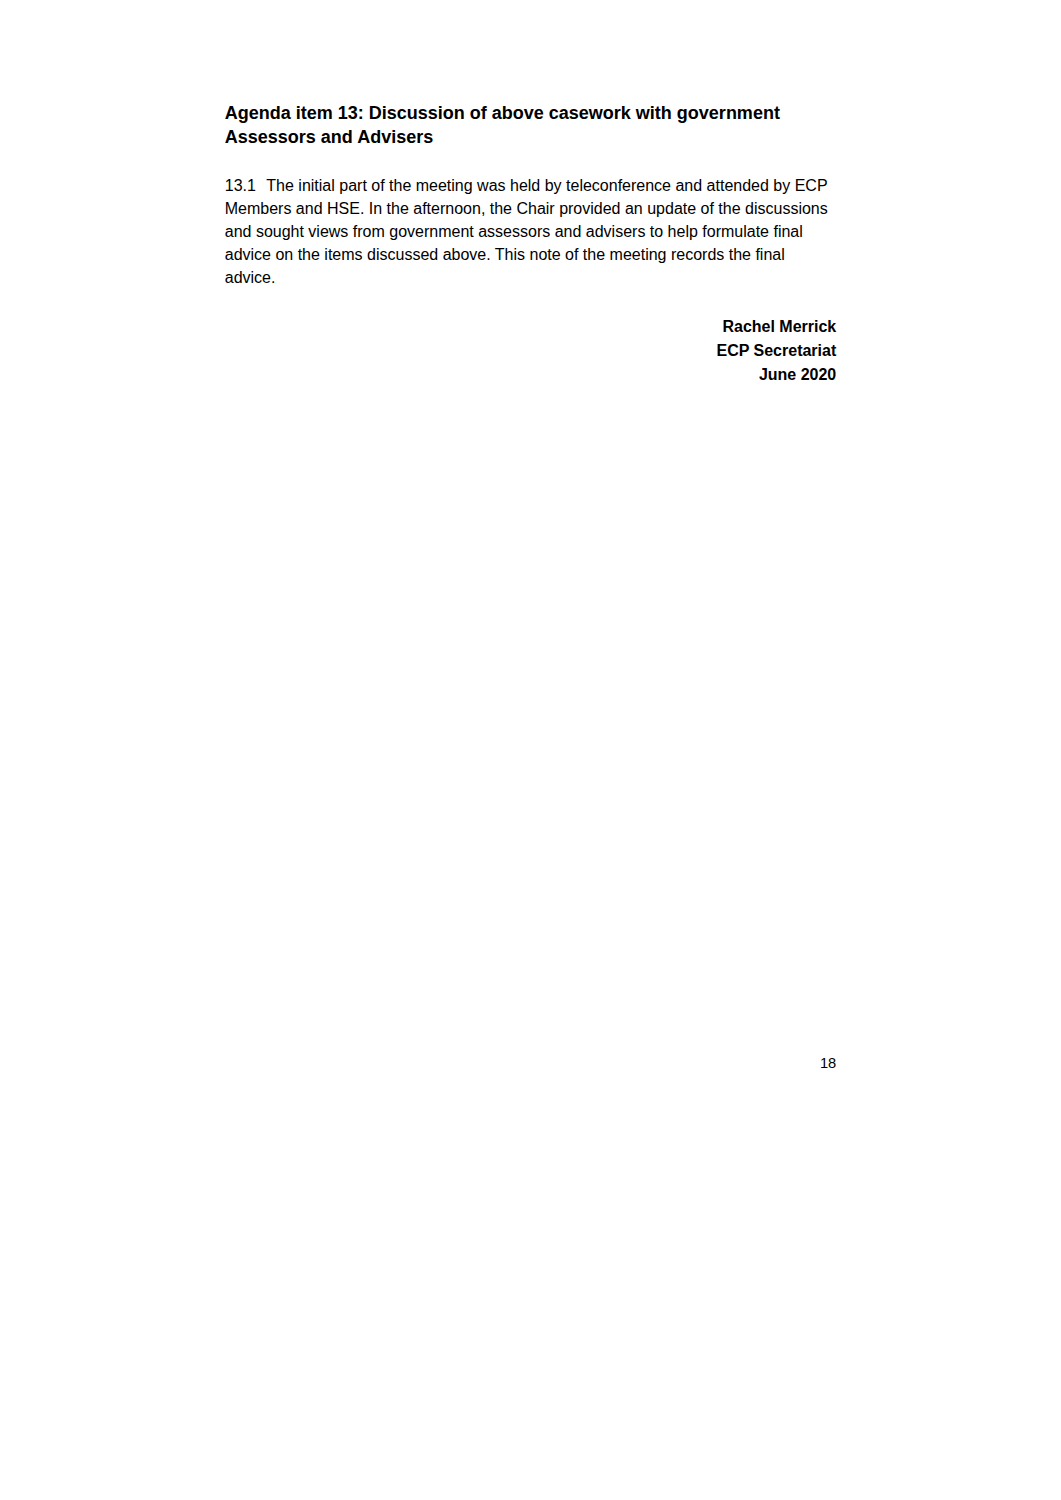Agenda item 13: Discussion of above casework with government Assessors and Advisers
13.1 The initial part of the meeting was held by teleconference and attended by ECP Members and HSE. In the afternoon, the Chair provided an update of the discussions and sought views from government assessors and advisers to help formulate final advice on the items discussed above. This note of the meeting records the final advice.
Rachel Merrick
ECP Secretariat
June 2020
18